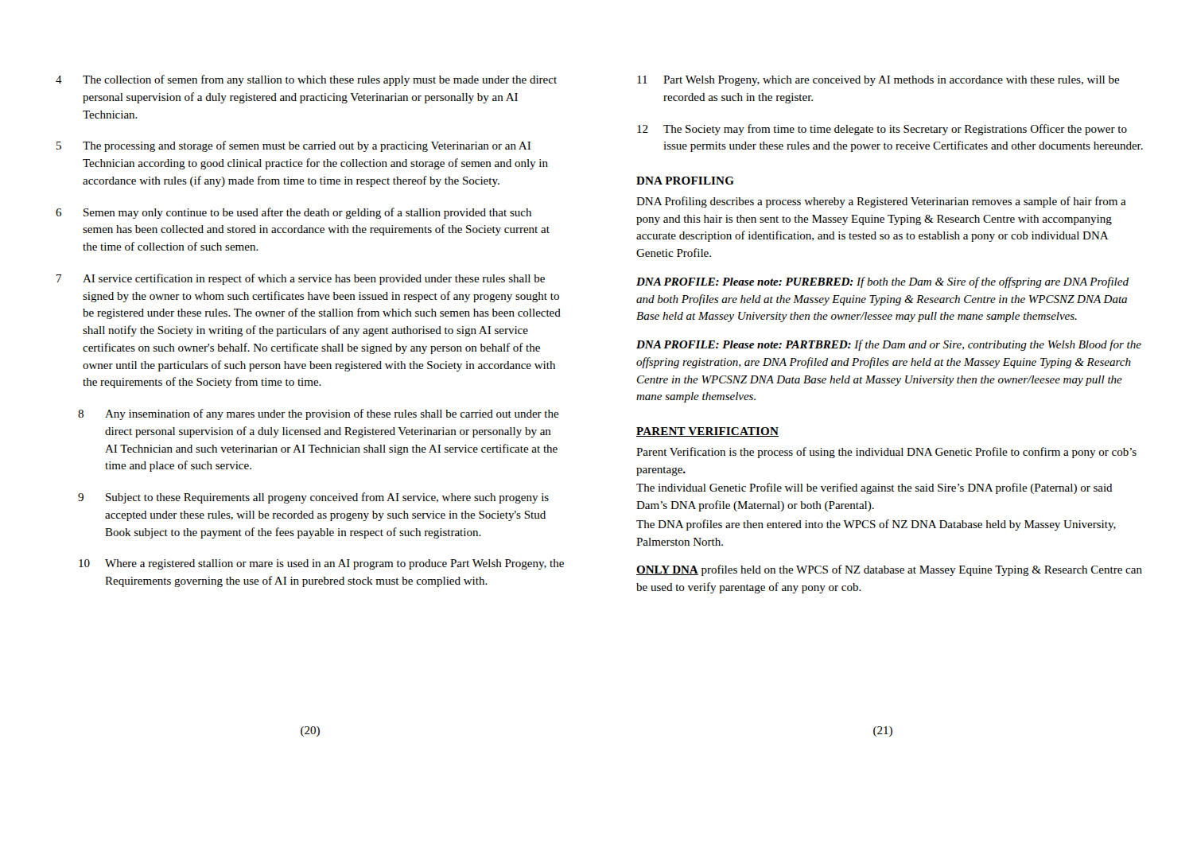4 The collection of semen from any stallion to which these rules apply must be made under the direct personal supervision of a duly registered and practicing Veterinarian or personally by an AI Technician.
5 The processing and storage of semen must be carried out by a practicing Veterinarian or an AI Technician according to good clinical practice for the collection and storage of semen and only in accordance with rules (if any) made from time to time in respect thereof by the Society.
6 Semen may only continue to be used after the death or gelding of a stallion provided that such semen has been collected and stored in accordance with the requirements of the Society current at the time of collection of such semen.
7 AI service certification in respect of which a service has been provided under these rules shall be signed by the owner to whom such certificates have been issued in respect of any progeny sought to be registered under these rules. The owner of the stallion from which such semen has been collected shall notify the Society in writing of the particulars of any agent authorised to sign AI service certificates on such owner's behalf. No certificate shall be signed by any person on behalf of the owner until the particulars of such person have been registered with the Society in accordance with the requirements of the Society from time to time.
8 Any insemination of any mares under the provision of these rules shall be carried out under the direct personal supervision of a duly licensed and Registered Veterinarian or personally by an AI Technician and such veterinarian or AI Technician shall sign the AI service certificate at the time and place of such service.
9 Subject to these Requirements all progeny conceived from AI service, where such progeny is accepted under these rules, will be recorded as progeny by such service in the Society's Stud Book subject to the payment of the fees payable in respect of such registration.
10 Where a registered stallion or mare is used in an AI program to produce Part Welsh Progeny, the Requirements governing the use of AI in purebred stock must be complied with.
11 Part Welsh Progeny, which are conceived by AI methods in accordance with these rules, will be recorded as such in the register.
12 The Society may from time to time delegate to its Secretary or Registrations Officer the power to issue permits under these rules and the power to receive Certificates and other documents hereunder.
DNA PROFILING
DNA Profiling describes a process whereby a Registered Veterinarian removes a sample of hair from a pony and this hair is then sent to the Massey Equine Typing & Research Centre with accompanying accurate description of identification, and is tested so as to establish a pony or cob individual DNA Genetic Profile.
DNA PROFILE: Please note: PUREBRED: If both the Dam & Sire of the offspring are DNA Profiled and both Profiles are held at the Massey Equine Typing & Research Centre in the WPCSNZ DNA Data Base held at Massey University then the owner/lessee may pull the mane sample themselves.
DNA PROFILE: Please note: PARTBRED: If the Dam and or Sire, contributing the Welsh Blood for the offspring registration, are DNA Profiled and Profiles are held at the Massey Equine Typing & Research Centre in the WPCSNZ DNA Data Base held at Massey University then the owner/leesee may pull the mane sample themselves.
PARENT VERIFICATION
Parent Verification is the process of using the individual DNA Genetic Profile to confirm a pony or cob’s parentage.
The individual Genetic Profile will be verified against the said Sire’s DNA profile (Paternal) or said Dam’s DNA profile (Maternal) or both (Parental).
The DNA profiles are then entered into the WPCS of NZ DNA Database held by Massey University, Palmerston North.
ONLY DNA profiles held on the WPCS of NZ database at Massey Equine Typing & Research Centre can be used to verify parentage of any pony or cob.
(20)
(21)